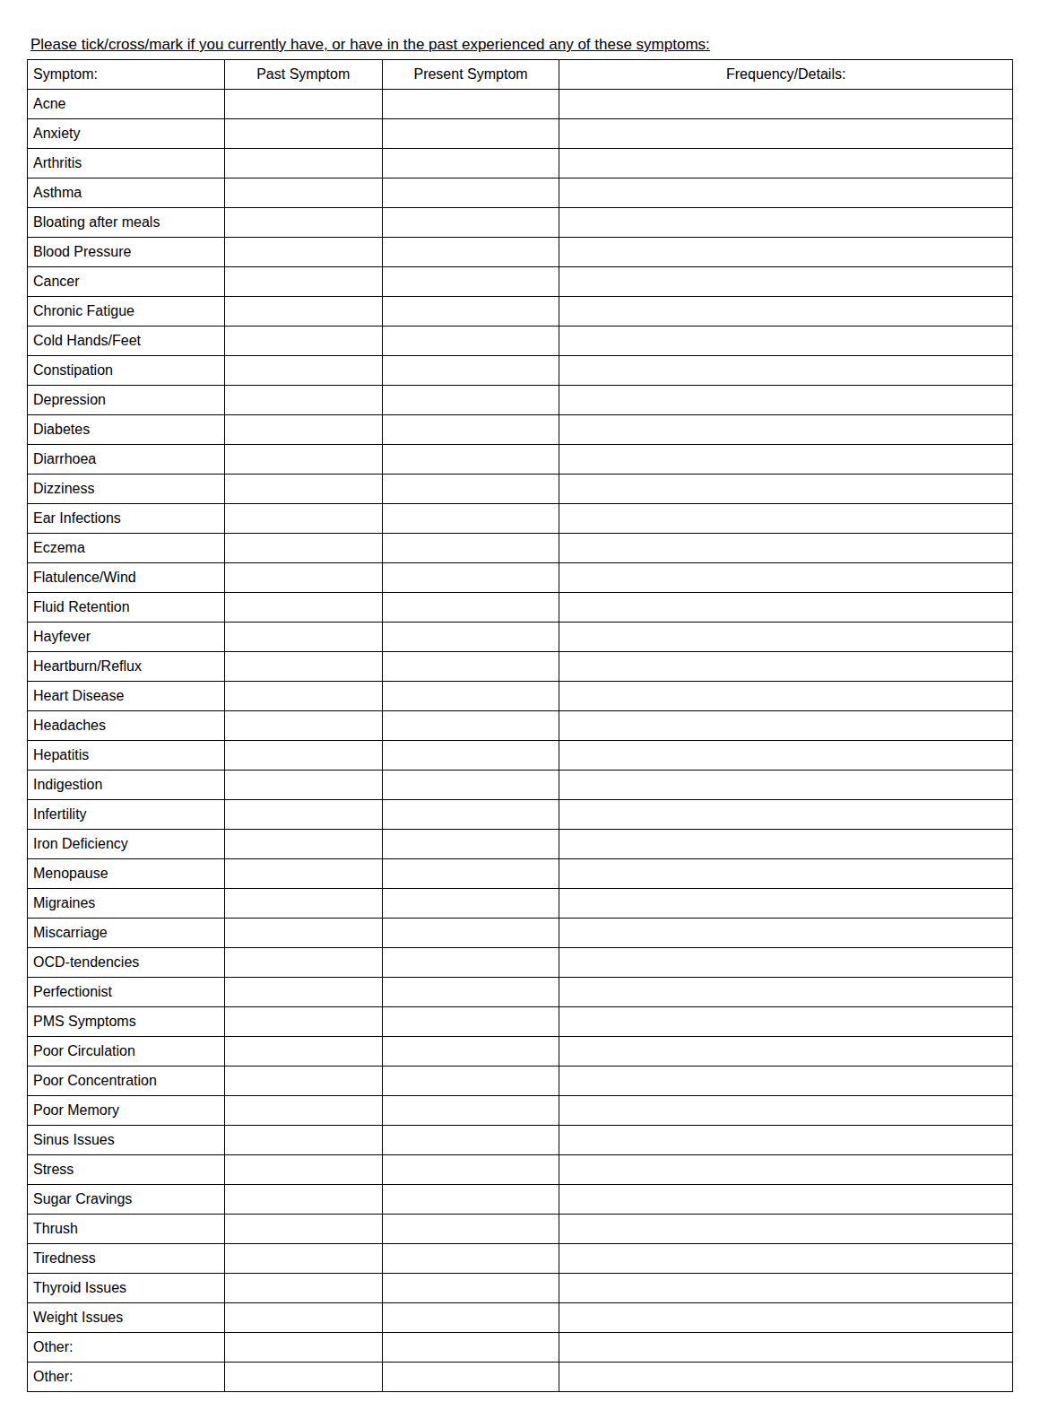Please tick/cross/mark if you currently have, or have in the past experienced any of these symptoms:
| Symptom: | Past Symptom | Present Symptom | Frequency/Details: |
| --- | --- | --- | --- |
| Acne | | | |
| Anxiety | | | |
| Arthritis | | | |
| Asthma | | | |
| Bloating after meals | | | |
| Blood Pressure | | | |
| Cancer | | | |
| Chronic Fatigue | | | |
| Cold Hands/Feet | | | |
| Constipation | | | |
| Depression | | | |
| Diabetes | | | |
| Diarrhoea | | | |
| Dizziness | | | |
| Ear Infections | | | |
| Eczema | | | |
| Flatulence/Wind | | | |
| Fluid Retention | | | |
| Hayfever | | | |
| Heartburn/Reflux | | | |
| Heart Disease | | | |
| Headaches | | | |
| Hepatitis | | | |
| Indigestion | | | |
| Infertility | | | |
| Iron Deficiency | | | |
| Menopause | | | |
| Migraines | | | |
| Miscarriage | | | |
| OCD-tendencies | | | |
| Perfectionist | | | |
| PMS Symptoms | | | |
| Poor Circulation | | | |
| Poor Concentration | | | |
| Poor Memory | | | |
| Sinus Issues | | | |
| Stress | | | |
| Sugar Cravings | | | |
| Thrush | | | |
| Tiredness | | | |
| Thyroid Issues | | | |
| Weight Issues | | | |
| Other: | | | |
| Other: | | | |